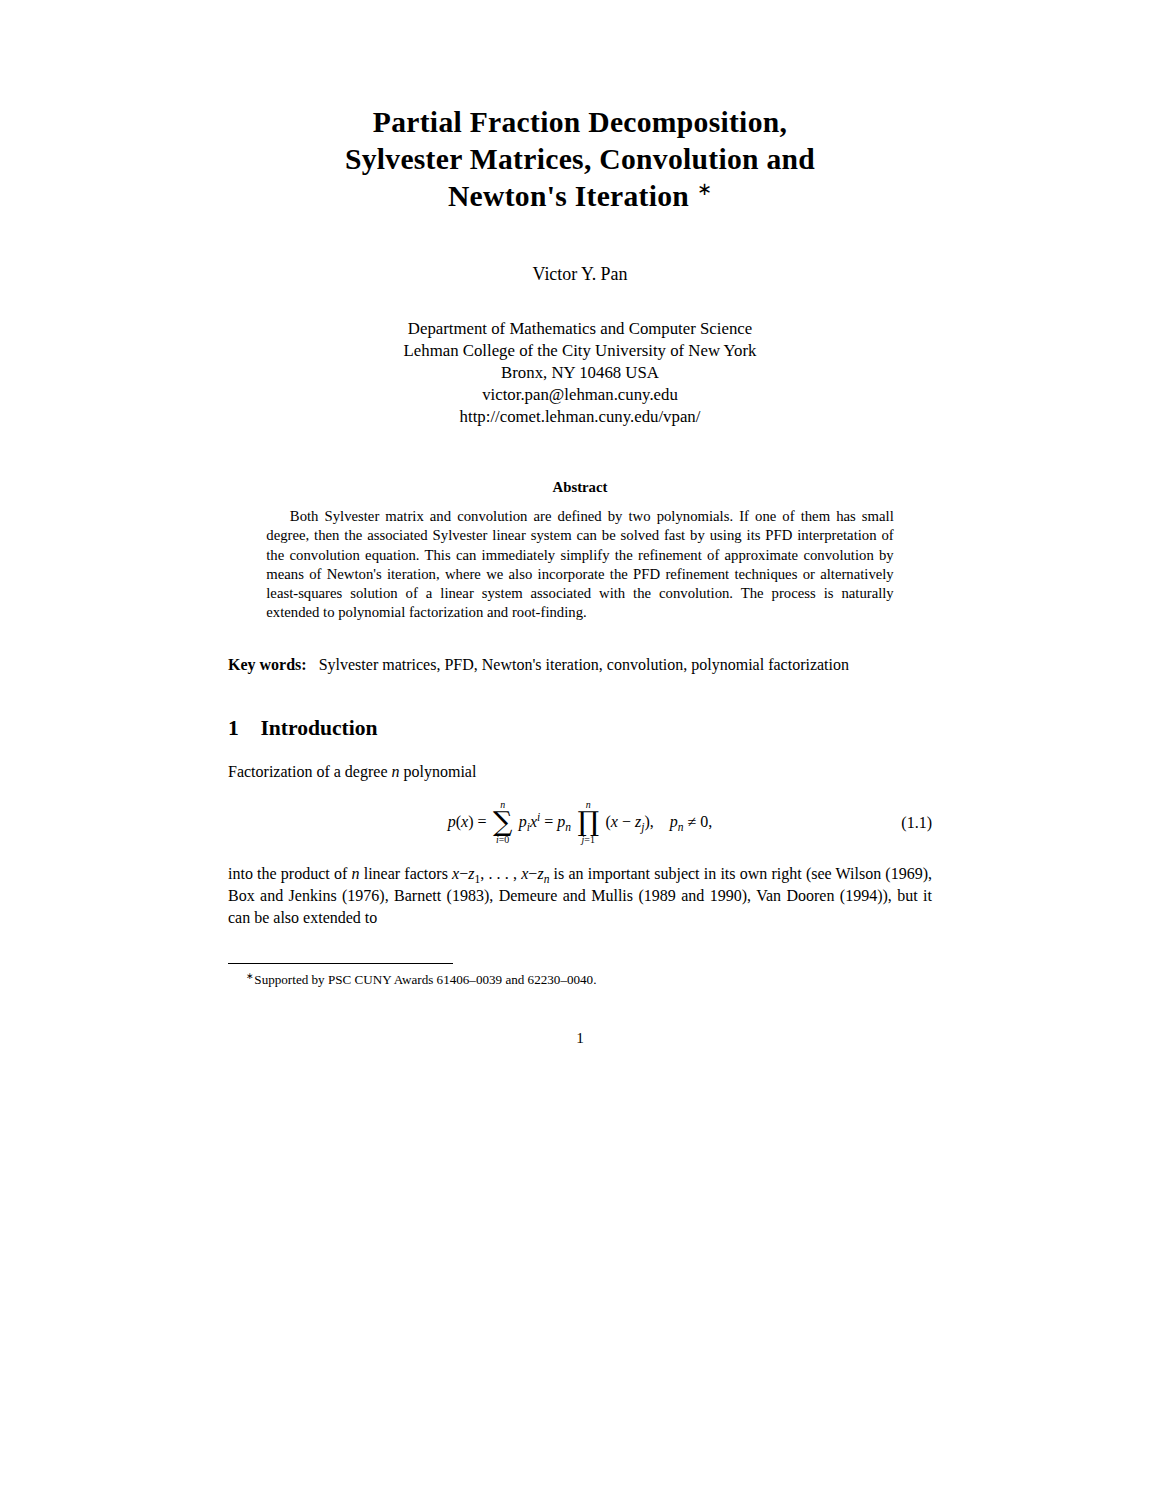Partial Fraction Decomposition,
Sylvester Matrices, Convolution and
Newton's Iteration ∗
Victor Y. Pan
Department of Mathematics and Computer Science
Lehman College of the City University of New York
Bronx, NY 10468 USA
victor.pan@lehman.cuny.edu
http://comet.lehman.cuny.edu/vpan/
Abstract
Both Sylvester matrix and convolution are defined by two polynomials. If one of them has small degree, then the associated Sylvester linear system can be solved fast by using its PFD interpretation of the convolution equation. This can immediately simplify the refinement of approximate convolution by means of Newton's iteration, where we also incorporate the PFD refinement techniques or alternatively least-squares solution of a linear system associated with the convolution. The process is naturally extended to polynomial factorization and root-finding.
Key words: Sylvester matrices, PFD, Newton's iteration, convolution, polynomial factorization
1 Introduction
Factorization of a degree n polynomial
p(x) = n∑i=0 pixi = pn n∏j=1 (x − zj), pn ≠ 0, (1.1)
into the product of n linear factors x−z1, . . . , x−zn is an important subject in its own right (see Wilson (1969), Box and Jenkins (1976), Barnett (1983), Demeure and Mullis (1989 and 1990), Van Dooren (1994)), but it can be also extended to
∗Supported by PSC CUNY Awards 61406–0039 and 62230–0040.
1